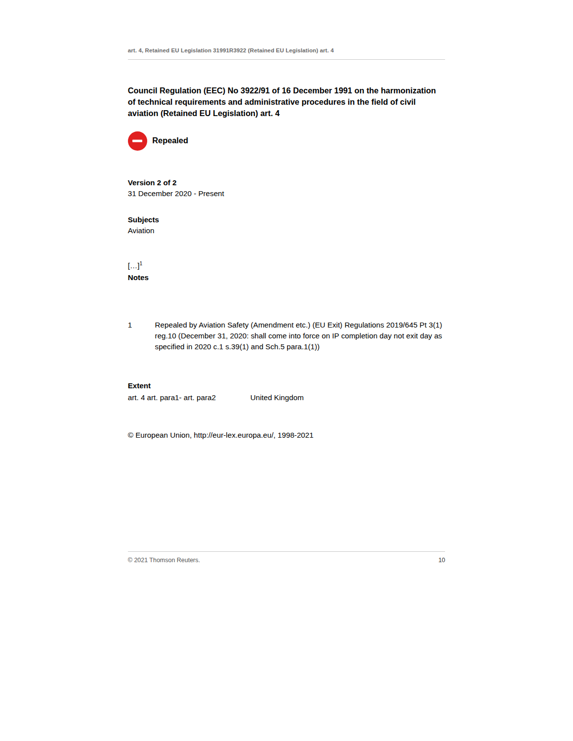art. 4, Retained EU Legislation 31991R3922 (Retained EU Legislation) art. 4
Council Regulation (EEC) No 3922/91 of 16 December 1991 on the harmonization of technical requirements and administrative procedures in the field of civil aviation (Retained EU Legislation) art. 4
Repealed
Version 2 of 2
31 December 2020 - Present
Subjects
Aviation
[…]1
Notes
1 Repealed by Aviation Safety (Amendment etc.) (EU Exit) Regulations 2019/645 Pt 3(1) reg.10 (December 31, 2020: shall come into force on IP completion day not exit day as specified in 2020 c.1 s.39(1) and Sch.5 para.1(1))
Extent
| art. 4 art. para1- art. para2 | United Kingdom |
© European Union, http://eur-lex.europa.eu/, 1998-2021
© 2021 Thomson Reuters. 10